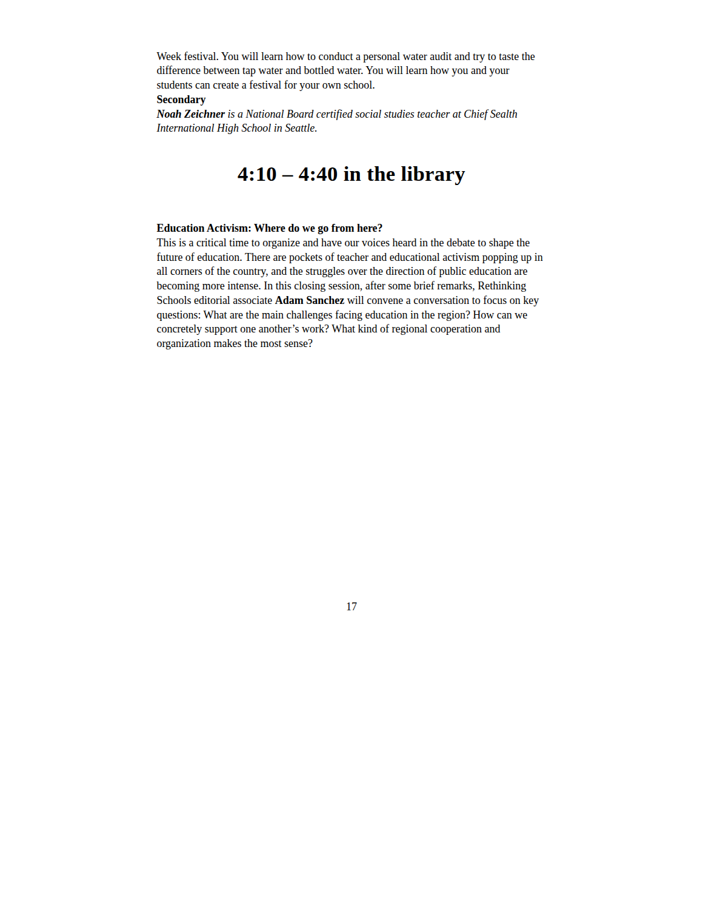Week festival. You will learn how to conduct a personal water audit and try to taste the difference between tap water and bottled water. You will learn how you and your students can create a festival for your own school.
Secondary
Noah Zeichner is a National Board certified social studies teacher at Chief Sealth International High School in Seattle.
4:10 – 4:40 in the library
Education Activism: Where do we go from here?
This is a critical time to organize and have our voices heard in the debate to shape the future of education. There are pockets of teacher and educational activism popping up in all corners of the country, and the struggles over the direction of public education are becoming more intense. In this closing session, after some brief remarks, Rethinking Schools editorial associate Adam Sanchez will convene a conversation to focus on key questions: What are the main challenges facing education in the region? How can we concretely support one another’s work? What kind of regional cooperation and organization makes the most sense?
17